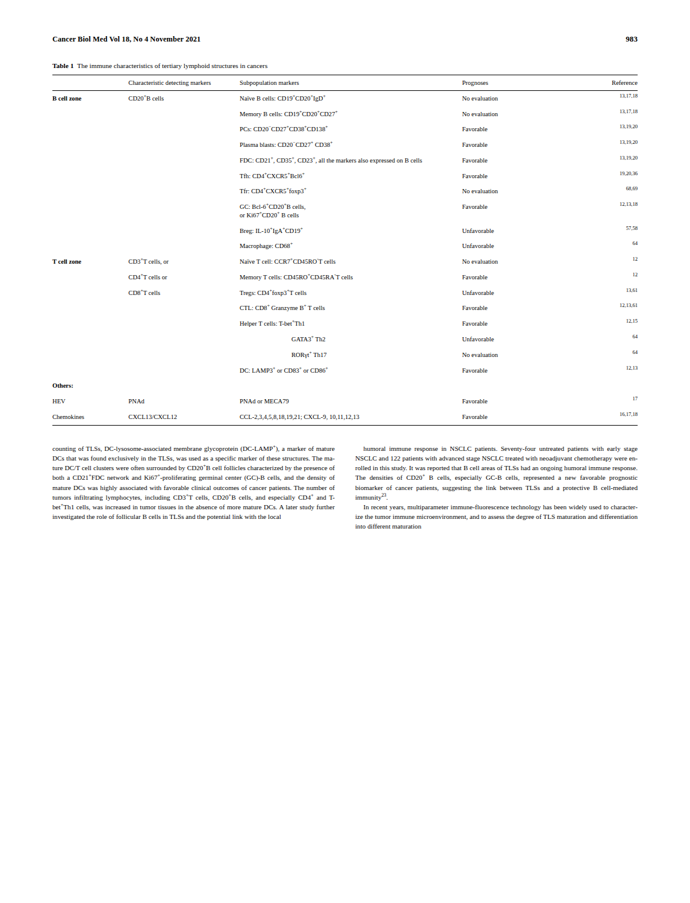Cancer Biol Med Vol 18, No 4 November 2021
983
Table 1 The immune characteristics of tertiary lymphoid structures in cancers
| | Characteristic detecting markers | Subpopulation markers | Prognoses | Reference |
| --- | --- | --- | --- | --- |
| B cell zone | CD20 + B cells | Naïve B cells: CD19 + CD20 + IgD + | No evaluation | 13,17,18 |
| | | Memory B cells: CD19 + CD20 + CD27 + | No evaluation | 13,17,18 |
| | | PCs: CD20 − CD27 + CD38 + CD138 + | Favorable | 13,19,20 |
| | | Plasma blasts: CD20 − CD27 + CD38 + | Favorable | 13,19,20 |
| | | FDC: CD21 + , CD35 + , CD23 + , all the markers also expressed on B cells | Favorable | 13,19,20 |
| | | Tfh: CD4 + CXCR5 + Bcl6 + | Favorable | 19,20,36 |
| | | Tfr: CD4 + CXCR5 + foxp3 + | No evaluation | 68,69 |
| | | GC: Bcl-6 + CD20 + B cells, or Ki67 + CD20 + B cells | Favorable | 12,13,18 |
| | | Breg: IL-10 + IgA + CD19 + | Unfavorable | 57,58 |
| | | Macrophage: CD68 + | Unfavorable | 64 |
| T cell zone | CD3 + T cells, or | Naïve T cell: CCR7 + CD45RO - T cells | No evaluation | 12 |
| | CD4 + T cells or | Memory T cells: CD45RO + CD45RA - T cells | Favorable | 12 |
| | CD8 + T cells | Tregs: CD4 + foxp3 + T cells | Unfavorable | 13,61 |
| | | CTL: CD8 + Granzyme B + T cells | Favorable | 12,13,61 |
| | | Helper T cells: T-bet + Th1 | Favorable | 12,15 |
| | | GATA3 + Th2 | Unfavorable | 64 |
| | | RORγt + Th17 | No evaluation | 64 |
| | | DC: LAMP3 + or CD83 + or CD86 + | Favorable | 12,13 |
| Others: | | | | |
| HEV | PNAd | PNAd or MECA79 | Favorable | 17 |
| Chemokines | CXCL13/CXCL12 | CCL-2,3,4,5,8,18,19,21; CXCL-9, 10,11,12,13 | Favorable | 16,17,18 |
counting of TLSs, DC-lysosome-associated membrane glycoprotein (DC-LAMP+), a marker of mature DCs that was found exclusively in the TLSs, was used as a specific marker of these structures. The mature DC/T cell clusters were often surrounded by CD20+B cell follicles characterized by the presence of both a CD21+FDC network and Ki67+-proliferating germinal center (GC)-B cells, and the density of mature DCs was highly associated with favorable clinical outcomes of cancer patients. The number of tumors infiltrating lymphocytes, including CD3+T cells, CD20+B cells, and especially CD4+ and T-bet+Th1 cells, was increased in tumor tissues in the absence of more mature DCs. A later study further investigated the role of follicular B cells in TLSs and the potential link with the local
humoral immune response in NSCLC patients. Seventy-four untreated patients with early stage NSCLC and 122 patients with advanced stage NSCLC treated with neoadjuvant chemotherapy were enrolled in this study. It was reported that B cell areas of TLSs had an ongoing humoral immune response. The densities of CD20+ B cells, especially GC-B cells, represented a new favorable prognostic biomarker of cancer patients, suggesting the link between TLSs and a protective B cell-mediated immunity23.
In recent years, multiparameter immune-fluorescence technology has been widely used to characterize the tumor immune microenvironment, and to assess the degree of TLS maturation and differentiation into different maturation